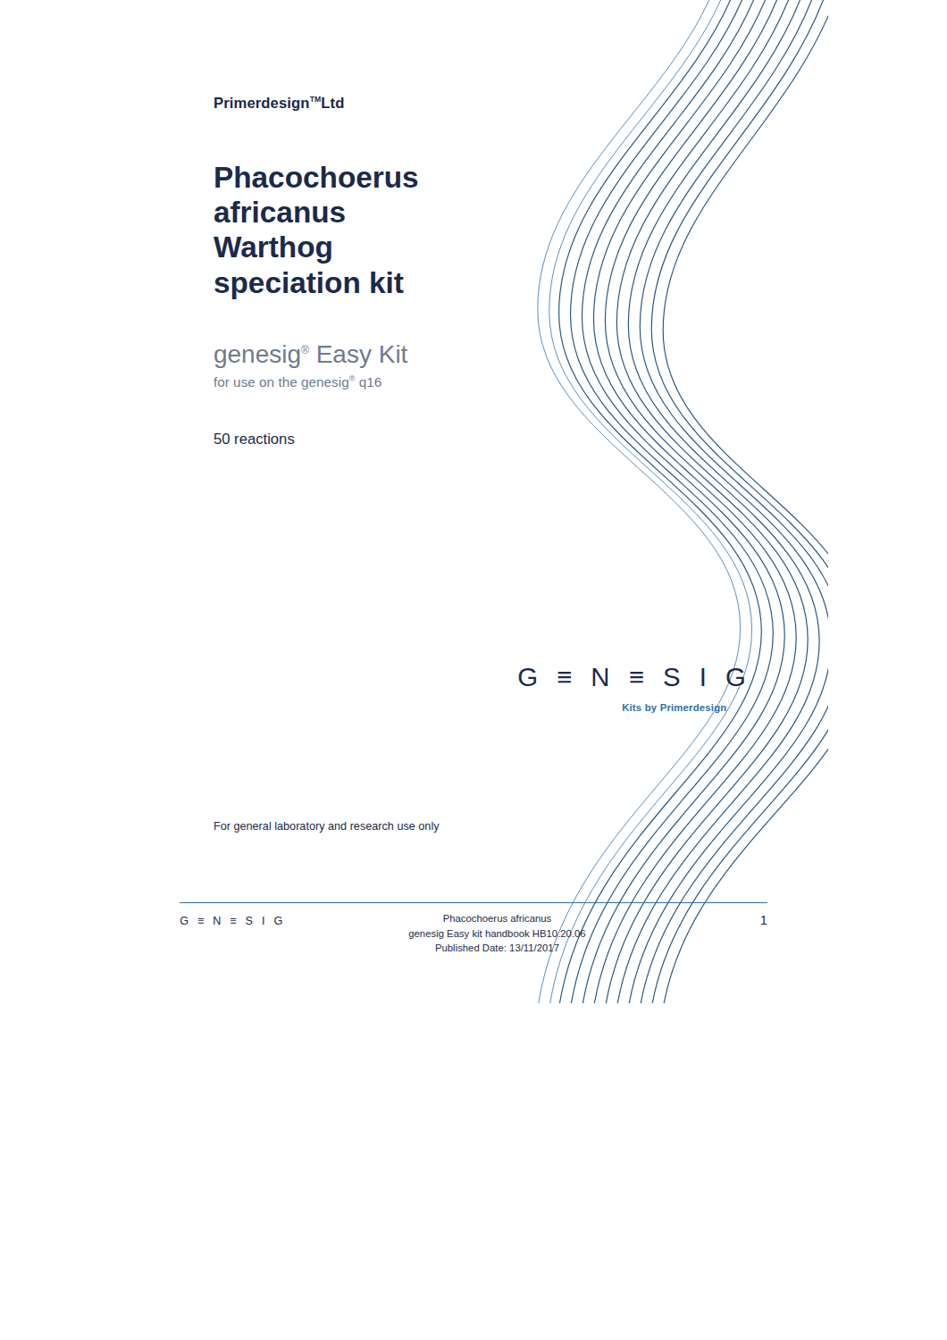PrimerdesignTMLtd
Phacochoerus africanus
Warthog
speciation kit
genesig® Easy Kit
for use on the genesig® q16
50 reactions
G ≡ N ≡ S I G
Kits by Primerdesign
For general laboratory and research use only
G ≡ N ≡ S I G
Phacochoerus africanus
genesig Easy kit handbook HB10.20.06
Published Date: 13/11/2017
1